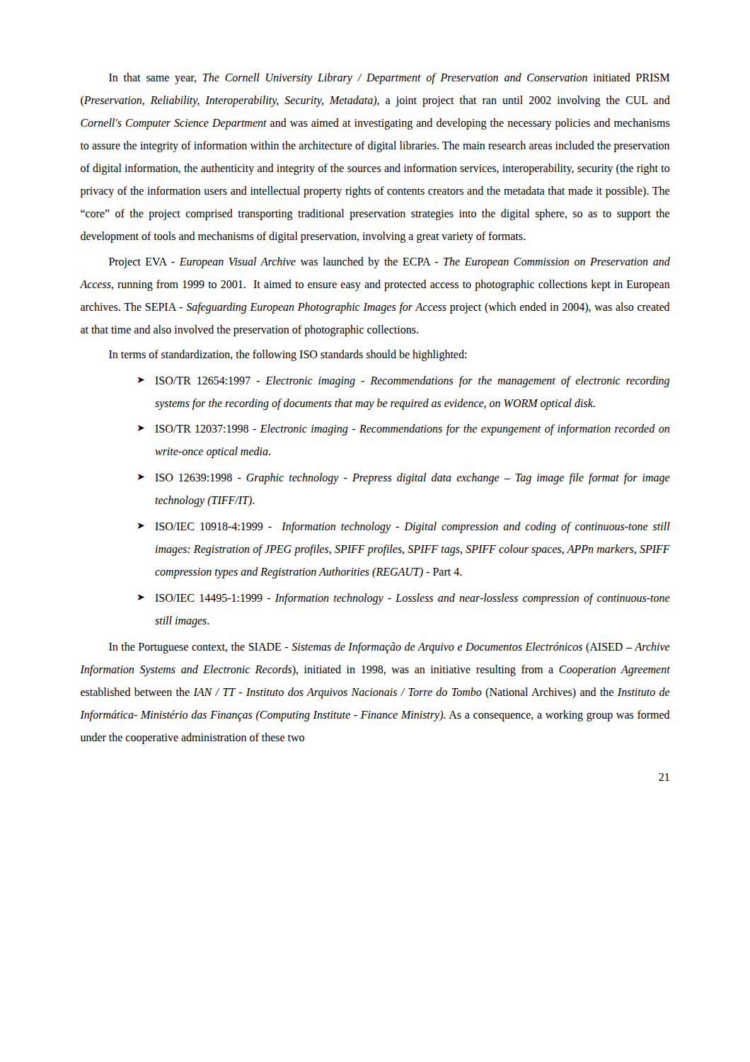In that same year, The Cornell University Library / Department of Preservation and Conservation initiated PRISM (Preservation, Reliability, Interoperability, Security, Metadata), a joint project that ran until 2002 involving the CUL and Cornell's Computer Science Department and was aimed at investigating and developing the necessary policies and mechanisms to assure the integrity of information within the architecture of digital libraries. The main research areas included the preservation of digital information, the authenticity and integrity of the sources and information services, interoperability, security (the right to privacy of the information users and intellectual property rights of contents creators and the metadata that made it possible). The “core” of the project comprised transporting traditional preservation strategies into the digital sphere, so as to support the development of tools and mechanisms of digital preservation, involving a great variety of formats.
Project EVA - European Visual Archive was launched by the ECPA - The European Commission on Preservation and Access, running from 1999 to 2001. It aimed to ensure easy and protected access to photographic collections kept in European archives. The SEPIA - Safeguarding European Photographic Images for Access project (which ended in 2004), was also created at that time and also involved the preservation of photographic collections.
In terms of standardization, the following ISO standards should be highlighted:
ISO/TR 12654:1997 - Electronic imaging - Recommendations for the management of electronic recording systems for the recording of documents that may be required as evidence, on WORM optical disk.
ISO/TR 12037:1998 - Electronic imaging - Recommendations for the expungement of information recorded on write-once optical media.
ISO 12639:1998 - Graphic technology - Prepress digital data exchange – Tag image file format for image technology (TIFF/IT).
ISO/IEC 10918-4:1999 - Information technology - Digital compression and coding of continuous-tone still images: Registration of JPEG profiles, SPIFF profiles, SPIFF tags, SPIFF colour spaces, APPn markers, SPIFF compression types and Registration Authorities (REGAUT) - Part 4.
ISO/IEC 14495-1:1999 - Information technology - Lossless and near-lossless compression of continuous-tone still images.
In the Portuguese context, the SIADE - Sistemas de Informação de Arquivo e Documentos Electrónicos (AISED – Archive Information Systems and Electronic Records), initiated in 1998, was an initiative resulting from a Cooperation Agreement established between the IAN / TT - Instituto dos Arquivos Nacionais / Torre do Tombo (National Archives) and the Instituto de Informática- Ministério das Finanças (Computing Institute - Finance Ministry). As a consequence, a working group was formed under the cooperative administration of these two
21